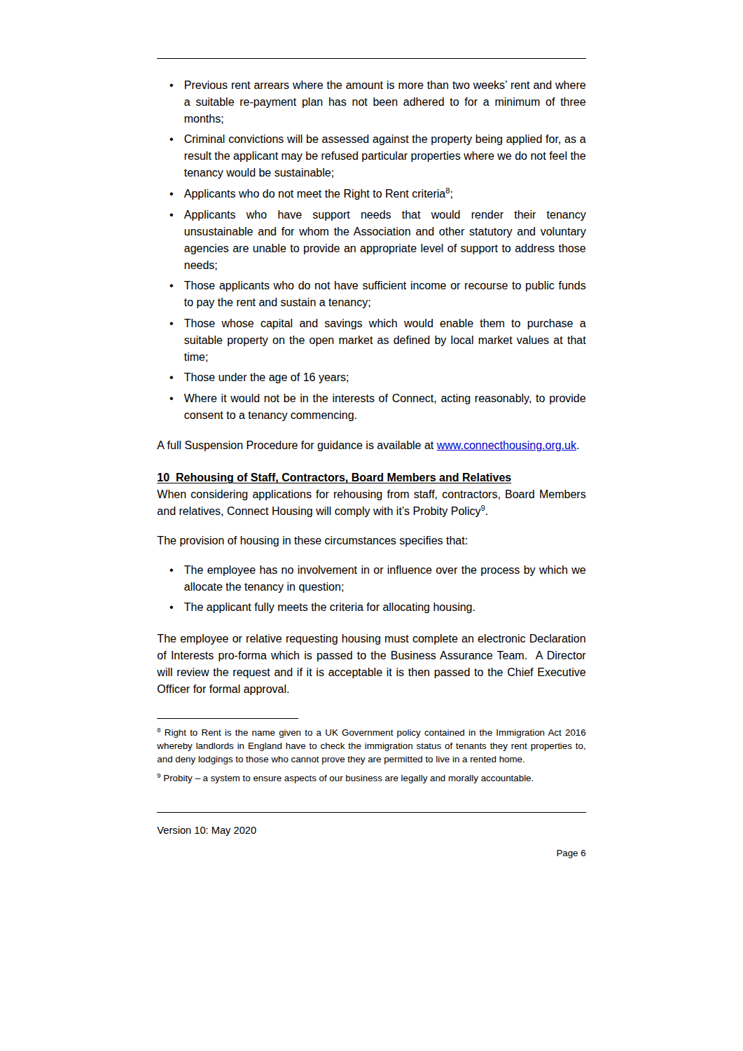Previous rent arrears where the amount is more than two weeks’ rent and where a suitable re-payment plan has not been adhered to for a minimum of three months;
Criminal convictions will be assessed against the property being applied for, as a result the applicant may be refused particular properties where we do not feel the tenancy would be sustainable;
Applicants who do not meet the Right to Rent criteria8;
Applicants who have support needs that would render their tenancy unsustainable and for whom the Association and other statutory and voluntary agencies are unable to provide an appropriate level of support to address those needs;
Those applicants who do not have sufficient income or recourse to public funds to pay the rent and sustain a tenancy;
Those whose capital and savings which would enable them to purchase a suitable property on the open market as defined by local market values at that time;
Those under the age of 16 years;
Where it would not be in the interests of Connect, acting reasonably, to provide consent to a tenancy commencing.
A full Suspension Procedure for guidance is available at www.connecthousing.org.uk.
10 Rehousing of Staff, Contractors, Board Members and Relatives
When considering applications for rehousing from staff, contractors, Board Members and relatives, Connect Housing will comply with it’s Probity Policy9.
The provision of housing in these circumstances specifies that:
The employee has no involvement in or influence over the process by which we allocate the tenancy in question;
The applicant fully meets the criteria for allocating housing.
The employee or relative requesting housing must complete an electronic Declaration of Interests pro-forma which is passed to the Business Assurance Team. A Director will review the request and if it is acceptable it is then passed to the Chief Executive Officer for formal approval.
8 Right to Rent is the name given to a UK Government policy contained in the Immigration Act 2016 whereby landlords in England have to check the immigration status of tenants they rent properties to, and deny lodgings to those who cannot prove they are permitted to live in a rented home.
9 Probity – a system to ensure aspects of our business are legally and morally accountable.
Version 10: May 2020
Page 6